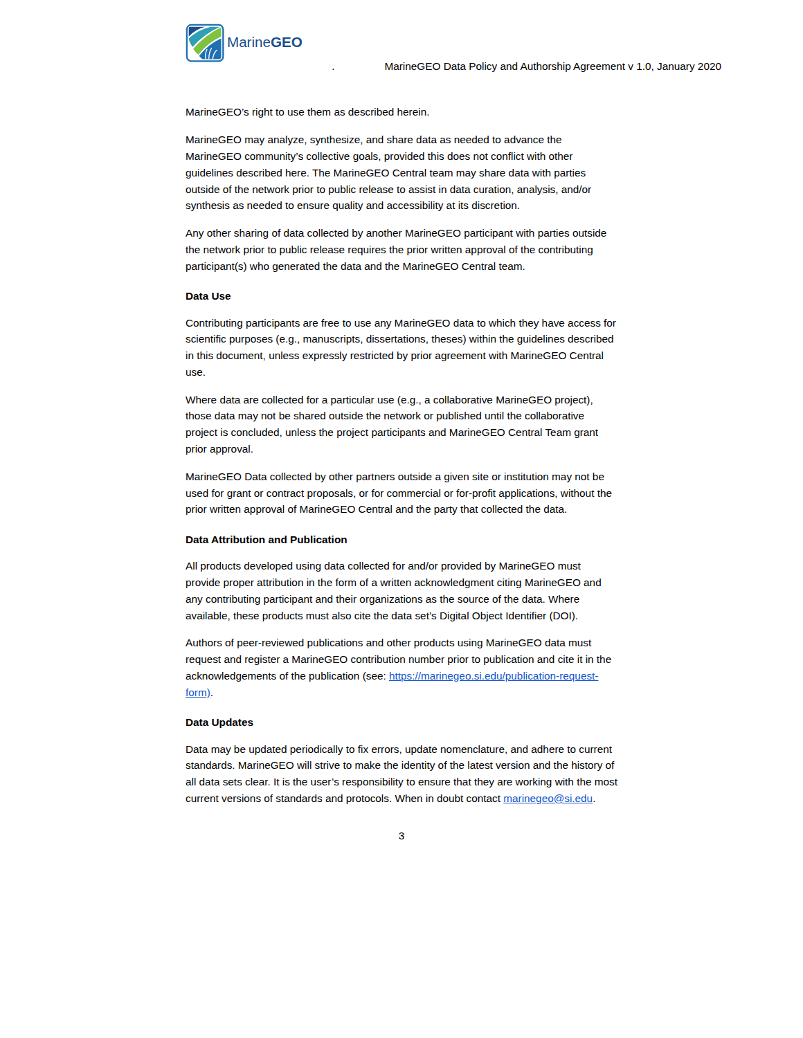MarineGEO MarineGEO
. MarineGEO Data Policy and Authorship Agreement v 1.0, January 2020
MarineGEO’s right to use them as described herein.
MarineGEO may analyze, synthesize, and share data as needed to advance the MarineGEO community’s collective goals, provided this does not conflict with other guidelines described here. The MarineGEO Central team may share data with parties outside of the network prior to public release to assist in data curation, analysis, and/or synthesis as needed to ensure quality and accessibility at its discretion.
Any other sharing of data collected by another MarineGEO participant with parties outside the network prior to public release requires the prior written approval of the contributing participant(s) who generated the data and the MarineGEO Central team.
Data Use
Contributing participants are free to use any MarineGEO data to which they have access for scientific purposes (e.g., manuscripts, dissertations, theses) within the guidelines described in this document, unless expressly restricted by prior agreement with MarineGEO Central use.
Where data are collected for a particular use (e.g., a collaborative MarineGEO project), those data may not be shared outside the network or published until the collaborative project is concluded, unless the project participants and MarineGEO Central Team grant prior approval.
MarineGEO Data collected by other partners outside a given site or institution may not be used for grant or contract proposals, or for commercial or for-profit applications, without the prior written approval of MarineGEO Central and the party that collected the data.
Data Attribution and Publication
All products developed using data collected for and/or provided by MarineGEO must provide proper attribution in the form of a written acknowledgment citing MarineGEO and any contributing participant and their organizations as the source of the data. Where available, these products must also cite the data set’s Digital Object Identifier (DOI).
Authors of peer-reviewed publications and other products using MarineGEO data must request and register a MarineGEO contribution number prior to publication and cite it in the acknowledgements of the publication (see: https://marinegeo.si.edu/publication-request-form).
Data Updates
Data may be updated periodically to fix errors, update nomenclature, and adhere to current standards. MarineGEO will strive to make the identity of the latest version and the history of all data sets clear. It is the user’s responsibility to ensure that they are working with the most current versions of standards and protocols. When in doubt contact marinegeo@si.edu.
3